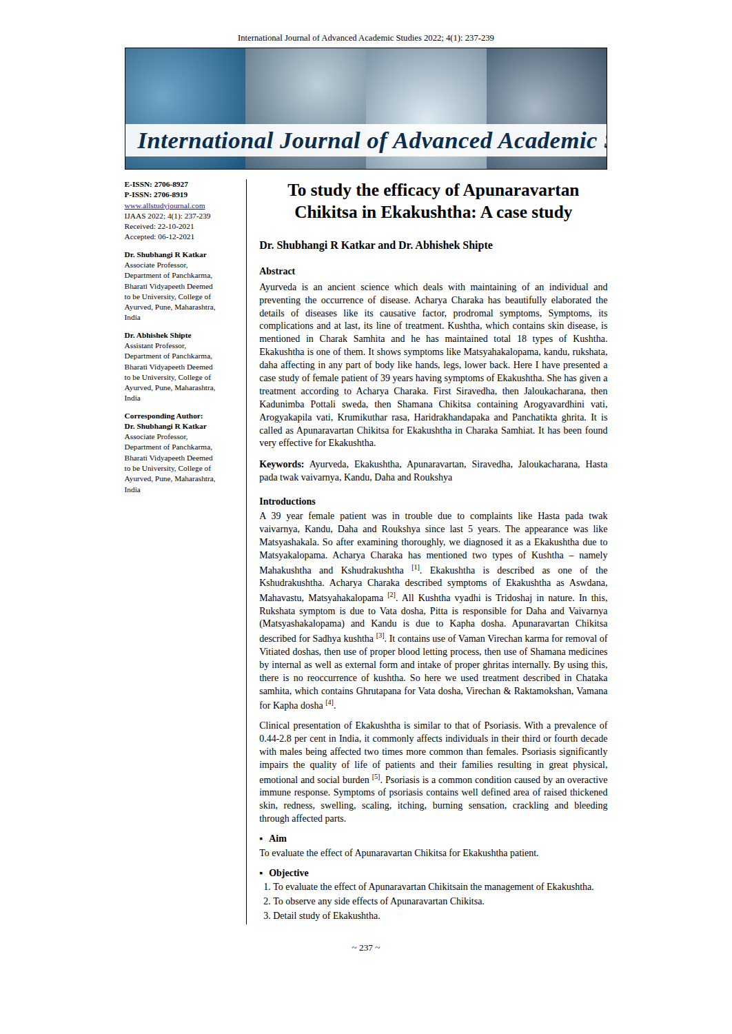International Journal of Advanced Academic Studies 2022; 4(1): 237-239
International Journal of Advanced Academic Studies
E-ISSN: 2706-8927
P-ISSN: 2706-8919
www.allstudyjournal.com
IJAAS 2022; 4(1): 237-239
Received: 22-10-2021
Accepted: 06-12-2021
Dr. Shubhangi R Katkar
Associate Professor,
Department of Panchkarma,
Bharati Vidyapeeth Deemed
to be University, College of
Ayurved, Pune, Maharashtra,
India
Dr. Abhishek Shipte
Assistant Professor,
Department of Panchkarma,
Bharati Vidyapeeth Deemed
to be University, College of
Ayurved, Pune, Maharashtra,
India
Corresponding Author:
Dr. Shubhangi R Katkar
Associate Professor,
Department of Panchkarma,
Bharati Vidyapeeth Deemed
to be University, College of
Ayurved, Pune, Maharashtra,
India
To study the efficacy of Apunaravartan Chikitsa in Ekakushtha: A case study
Dr. Shubhangi R Katkar and Dr. Abhishek Shipte
Abstract
Ayurveda is an ancient science which deals with maintaining of an individual and preventing the occurrence of disease. Acharya Charaka has beautifully elaborated the details of diseases like its causative factor, prodromal symptoms, Symptoms, its complications and at last, its line of treatment. Kushtha, which contains skin disease, is mentioned in Charak Samhita and he has maintained total 18 types of Kushtha. Ekakushtha is one of them. It shows symptoms like Matsyahakalopama, kandu, rukshata, daha affecting in any part of body like hands, legs, lower back. Here I have presented a case study of female patient of 39 years having symptoms of Ekakushtha. She has given a treatment according to Acharya Charaka. First Siravedha, then Jaloukacharana, then Kadunimba Pottali sweda, then Shamana Chikitsa containing Arogyavardhini vati, Arogyakapila vati, Krumikuthar rasa, Haridrakhandapaka and Panchatikta ghrita. It is called as Apunaravartan Chikitsa for Ekakushtha in Charaka Samhiat. It has been found very effective for Ekakushtha.
Keywords: Ayurveda, Ekakushtha, Apunaravartan, Siravedha, Jaloukacharana, Hasta pada twak vaivarnya, Kandu, Daha and Roukshya
Introductions
A 39 year female patient was in trouble due to complaints like Hasta pada twak vaivarnya, Kandu, Daha and Roukshya since last 5 years. The appearance was like Matsyashakala. So after examining thoroughly, we diagnosed it as a Ekakushtha due to Matsyakalopama. Acharya Charaka has mentioned two types of Kushtha – namely Mahakushtha and Kshudrakushtha [1]. Ekakushtha is described as one of the Kshudrakushtha. Acharya Charaka described symptoms of Ekakushtha as Aswdana, Mahavastu, Matsyahakalopama [2]. All Kushtha vyadhi is Tridoshaj in nature. In this, Rukshata symptom is due to Vata dosha, Pitta is responsible for Daha and Vaivarnya (Matsyashakalopama) and Kandu is due to Kapha dosha. Apunaravartan Chikitsa described for Sadhya kushtha [3]. It contains use of Vaman Virechan karma for removal of Vitiated doshas, then use of proper blood letting process, then use of Shamana medicines by internal as well as external form and intake of proper ghritas internally. By using this, there is no reoccurrence of kushtha. So here we used treatment described in Chataka samhita, which contains Ghrutapana for Vata dosha, Virechan & Raktamokshan, Vamana for Kapha dosha [4].
Clinical presentation of Ekakushtha is similar to that of Psoriasis. With a prevalence of 0.44-2.8 per cent in India, it commonly affects individuals in their third or fourth decade with males being affected two times more common than females. Psoriasis significantly impairs the quality of life of patients and their families resulting in great physical, emotional and social burden [5]. Psoriasis is a common condition caused by an overactive immune response. Symptoms of psoriasis contains well defined area of raised thickened skin, redness, swelling, scaling, itching, burning sensation, crackling and bleeding through affected parts.
Aim
To evaluate the effect of Apunaravartan Chikitsa for Ekakushtha patient.
Objective
To evaluate the effect of Apunaravartan Chikitsain the management of Ekakushtha.
To observe any side effects of Apunaravartan Chikitsa.
Detail study of Ekakushtha.
~ 237 ~